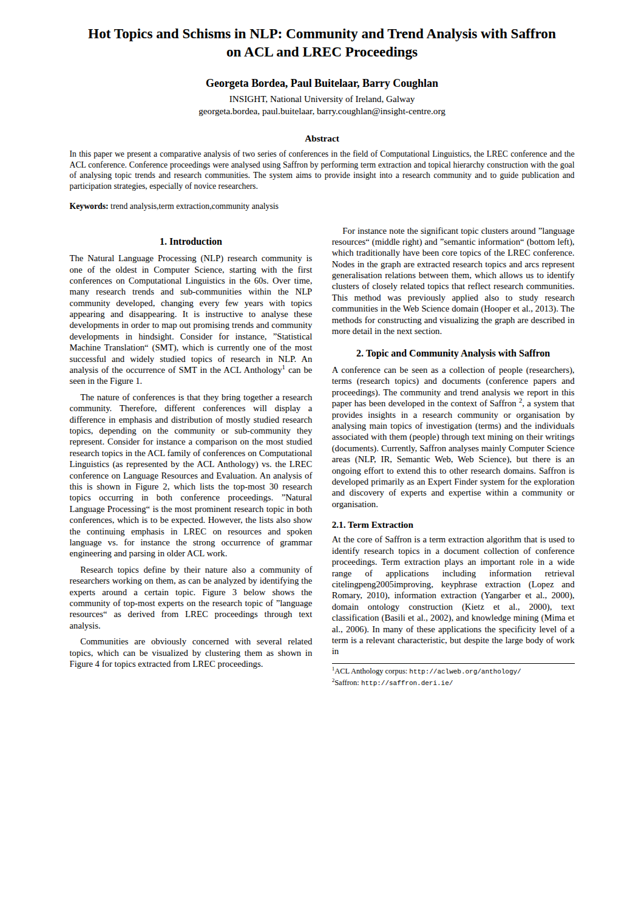Hot Topics and Schisms in NLP: Community and Trend Analysis with Saffron
on ACL and LREC Proceedings
Georgeta Bordea, Paul Buitelaar, Barry Coughlan
INSIGHT, National University of Ireland, Galway
georgeta.bordea, paul.buitelaar, barry.coughlan@insight-centre.org
Abstract
In this paper we present a comparative analysis of two series of conferences in the field of Computational Linguistics, the LREC conference and the ACL conference. Conference proceedings were analysed using Saffron by performing term extraction and topical hierarchy construction with the goal of analysing topic trends and research communities. The system aims to provide insight into a research community and to guide publication and participation strategies, especially of novice researchers.
Keywords: trend analysis,term extraction,community analysis
1. Introduction
The Natural Language Processing (NLP) research community is one of the oldest in Computer Science, starting with the first conferences on Computational Linguistics in the 60s. Over time, many research trends and sub-communities within the NLP community developed, changing every few years with topics appearing and disappearing. It is instructive to analyse these developments in order to map out promising trends and community developments in hindsight. Consider for instance, ”Statistical Machine Translation“ (SMT), which is currently one of the most successful and widely studied topics of research in NLP. An analysis of the occurrence of SMT in the ACL Anthology1 can be seen in the Figure 1.
The nature of conferences is that they bring together a research community. Therefore, different conferences will display a difference in emphasis and distribution of mostly studied research topics, depending on the community or sub-community they represent. Consider for instance a comparison on the most studied research topics in the ACL family of conferences on Computational Linguistics (as represented by the ACL Anthology) vs. the LREC conference on Language Resources and Evaluation. An analysis of this is shown in Figure 2, which lists the top-most 30 research topics occurring in both conference proceedings. ”Natural Language Processing“ is the most prominent research topic in both conferences, which is to be expected. However, the lists also show the continuing emphasis in LREC on resources and spoken language vs. for instance the strong occurrence of grammar engineering and parsing in older ACL work.
Research topics define by their nature also a community of researchers working on them, as can be analyzed by identifying the experts around a certain topic. Figure 3 below shows the community of top-most experts on the research topic of ”language resources“ as derived from LREC proceedings through text analysis.
Communities are obviously concerned with several related topics, which can be visualized by clustering them as shown in Figure 4 for topics extracted from LREC proceedings.
For instance note the significant topic clusters around ”language resources“ (middle right) and ”semantic information“ (bottom left), which traditionally have been core topics of the LREC conference. Nodes in the graph are extracted research topics and arcs represent generalisation relations between them, which allows us to identify clusters of closely related topics that reflect research communities. This method was previously applied also to study research communities in the Web Science domain (Hooper et al., 2013). The methods for constructing and visualizing the graph are described in more detail in the next section.
2. Topic and Community Analysis with Saffron
A conference can be seen as a collection of people (researchers), terms (research topics) and documents (conference papers and proceedings). The community and trend analysis we report in this paper has been developed in the context of Saffron 2, a system that provides insights in a research community or organisation by analysing main topics of investigation (terms) and the individuals associated with them (people) through text mining on their writings (documents). Currently, Saffron analyses mainly Computer Science areas (NLP, IR, Semantic Web, Web Science), but there is an ongoing effort to extend this to other research domains. Saffron is developed primarily as an Expert Finder system for the exploration and discovery of experts and expertise within a community or organisation.
2.1. Term Extraction
At the core of Saffron is a term extraction algorithm that is used to identify research topics in a document collection of conference proceedings. Term extraction plays an important role in a wide range of applications including information retrieval citelingpeng2005improving, keyphrase extraction (Lopez and Romary, 2010), information extraction (Yangarber et al., 2000), domain ontology construction (Kietz et al., 2000), text classification (Basili et al., 2002), and knowledge mining (Mima et al., 2006). In many of these applications the specificity level of a term is a relevant characteristic, but despite the large body of work in
1ACL Anthology corpus: http://aclweb.org/anthology/
2Saffron: http://saffron.deri.ie/